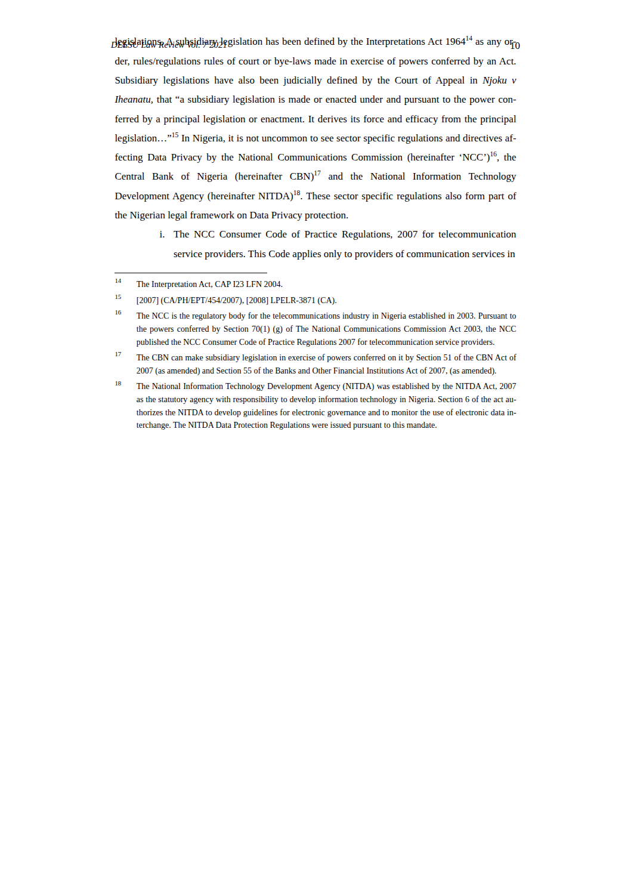DELSU Law Review Vol. 7 202110
legislations. A subsidiary legislation has been defined by the Interpretations Act 196414 as any order, rules/regulations rules of court or bye-laws made in exercise of powers conferred by an Act. Subsidiary legislations have also been judicially defined by the Court of Appeal in Njoku v Iheanatu, that “a subsidiary legislation is made or enacted under and pursuant to the power conferred by a principal legislation or enactment. It derives its force and efficacy from the principal legislation…”15 In Nigeria, it is not uncommon to see sector specific regulations and directives affecting Data Privacy by the National Communications Commission (hereinafter ‘NCC’)16, the Central Bank of Nigeria (hereinafter CBN)17 and the National Information Technology Development Agency (hereinafter NITDA)18. These sector specific regulations also form part of the Nigerian legal framework on Data Privacy protection.
The NCC Consumer Code of Practice Regulations, 2007 for telecommunication service providers. This Code applies only to providers of communication services in
The Interpretation Act, CAP I23 LFN 2004.
[2007] (CA/PH/EPT/454/2007), [2008] LPELR-3871 (CA).
The NCC is the regulatory body for the telecommunications industry in Nigeria established in 2003. Pursuant to the powers conferred by Section 70(1) (g) of The National Communications Commission Act 2003, the NCC published the NCC Consumer Code of Practice Regulations 2007 for telecommunication service providers.
The CBN can make subsidiary legislation in exercise of powers conferred on it by Section 51 of the CBN Act of 2007 (as amended) and Section 55 of the Banks and Other Financial Institutions Act of 2007, (as amended).
The National Information Technology Development Agency (NITDA) was established by the NITDA Act, 2007 as the statutory agency with responsibility to develop information technology in Nigeria. Section 6 of the act authorizes the NITDA to develop guidelines for electronic governance and to monitor the use of electronic data interchange. The NITDA Data Protection Regulations were issued pursuant to this mandate.